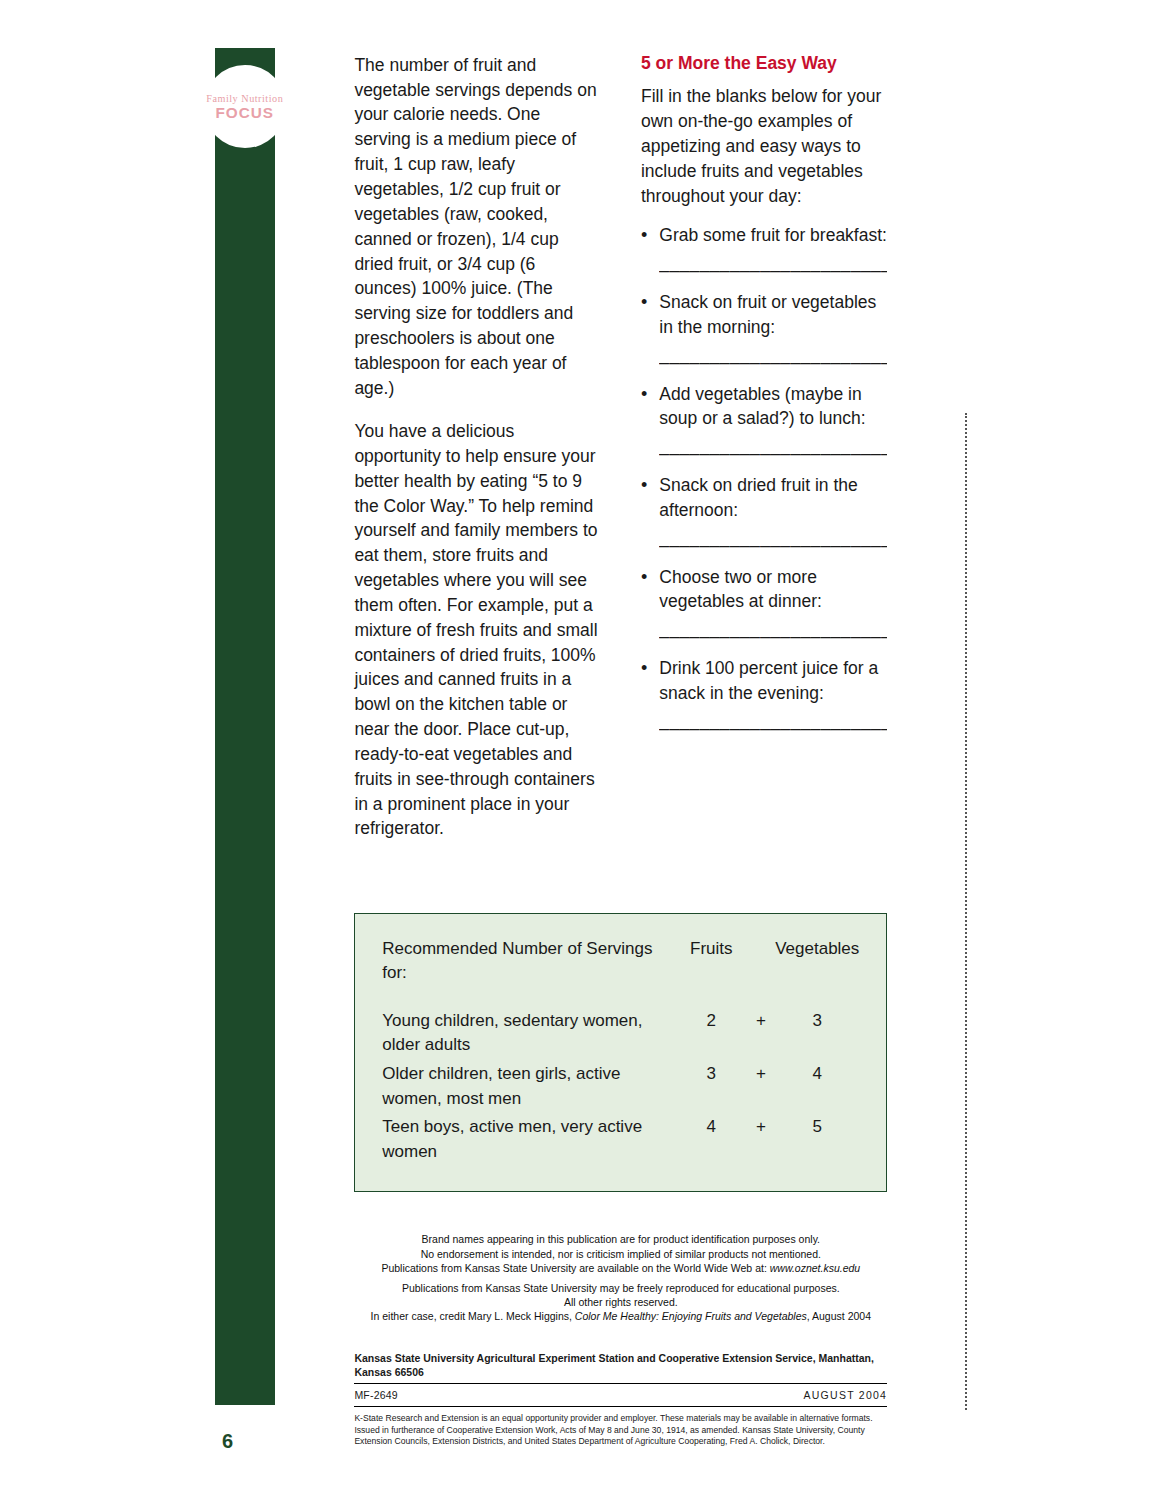Family Nutrition FOCUS
6
The number of fruit and vegetable servings depends on your calorie needs. One serving is a medium piece of fruit, 1 cup raw, leafy vegetables, 1/2 cup fruit or vegetables (raw, cooked, canned or frozen), 1/4 cup dried fruit, or 3/4 cup (6 ounces) 100% juice. (The serving size for toddlers and preschoolers is about one tablespoon for each year of age.)
You have a delicious opportunity to help ensure your better health by eating “5 to 9 the Color Way.” To help remind yourself and family members to eat them, store fruits and vegetables where you will see them often. For example, put a mixture of fresh fruits and small containers of dried fruits, 100% juices and canned fruits in a bowl on the kitchen table or near the door. Place cut-up, ready-to-eat vegetables and fruits in see-through containers in a prominent place in your refrigerator.
5 or More the Easy Way
Fill in the blanks below for your own on-the-go examples of appetizing and easy ways to include fruits and vegetables throughout your day:
Grab some fruit for breakfast: _______________________________
Snack on fruit or vegetables in the morning: _______________________________
Add vegetables (maybe in soup or a salad?) to lunch: _______________________________
Snack on dried fruit in the afternoon: _______________________________
Choose two or more vegetables at dinner: _______________________________
Drink 100 percent juice for a snack in the evening: _______________________________
| Recommended Number of Servings for: | Fruits | | Vegetables |
| --- | --- | --- | --- |
| Young children, sedentary women, older adults | 2 | + | 3 |
| Older children, teen girls, active women, most men | 3 | + | 4 |
| Teen boys, active men, very active women | 4 | + | 5 |
Brand names appearing in this publication are for product identification purposes only.
No endorsement is intended, nor is criticism implied of similar products not mentioned.
Publications from Kansas State University are available on the World Wide Web at: www.oznet.ksu.edu
Publications from Kansas State University may be freely reproduced for educational purposes.
All other rights reserved.
In either case, credit Mary L. Meck Higgins, Color Me Healthy: Enjoying Fruits and Vegetables, August 2004
Kansas State University Agricultural Experiment Station and Cooperative Extension Service, Manhattan, Kansas 66506
MF-2649 AUGUST 2004
K-State Research and Extension is an equal opportunity provider and employer. These materials may be available in alternative formats. Issued in furtherance of Cooperative Extension Work, Acts of May 8 and June 30, 1914, as amended. Kansas State University, County Extension Councils, Extension Districts, and United States Department of Agriculture Cooperating, Fred A. Cholick, Director.